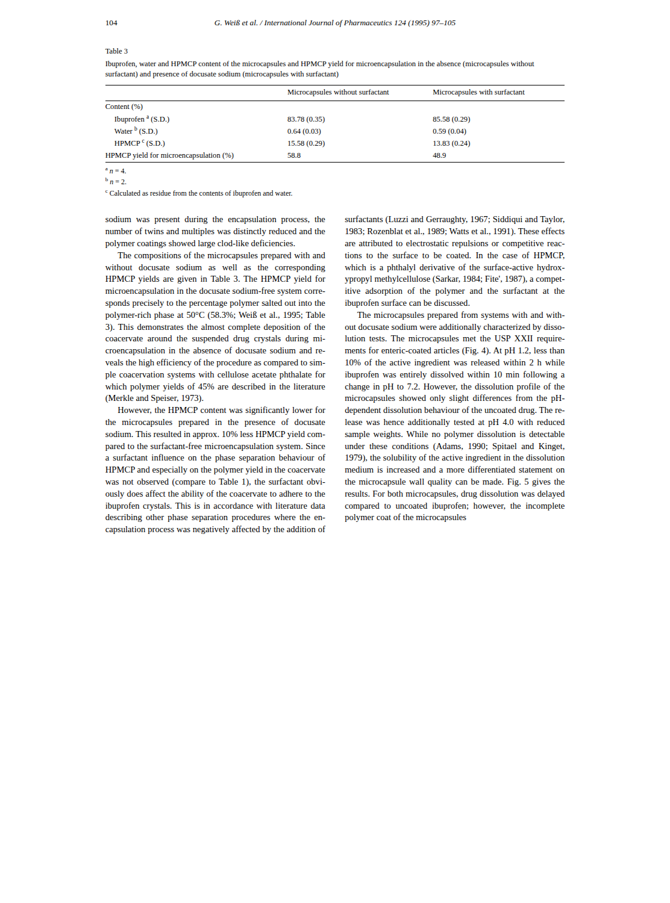104 G. Weiß et al. / International Journal of Pharmaceutics 124 (1995) 97–105
Table 3
Ibuprofen, water and HPMCP content of the microcapsules and HPMCP yield for microencapsulation in the absence (microcapsules without surfactant) and presence of docusate sodium (microcapsules with surfactant)
| | Microcapsules without surfactant | Microcapsules with surfactant |
| --- | --- | --- |
| Content (%) |
| Ibuprofen a (S.D.) | 83.78 (0.35) | 85.58 (0.29) |
| Water b (S.D.) | 0.64 (0.03) | 0.59 (0.04) |
| HPMCP c (S.D.) | 15.58 (0.29) | 13.83 (0.24) |
| HPMCP yield for microencapsulation (%) | 58.8 | 48.9 |
a n = 4.
b n = 2.
c Calculated as residue from the contents of ibuprofen and water.
sodium was present during the encapsulation process, the number of twins and multiples was distinctly reduced and the polymer coatings showed large clod-like deficiencies.
The compositions of the microcapsules prepared with and without docusate sodium as well as the corresponding HPMCP yields are given in Table 3. The HPMCP yield for microencapsulation in the docusate sodium-free system corresponds precisely to the percentage polymer salted out into the polymer-rich phase at 50°C (58.3%; Weiß et al., 1995; Table 3). This demonstrates the almost complete deposition of the coacervate around the suspended drug crystals during microencapsulation in the absence of docusate sodium and reveals the high efficiency of the procedure as compared to simple coacervation systems with cellulose acetate phthalate for which polymer yields of 45% are described in the literature (Merkle and Speiser, 1973).
However, the HPMCP content was significantly lower for the microcapsules prepared in the presence of docusate sodium. This resulted in approx. 10% less HPMCP yield compared to the surfactant-free microencapsulation system. Since a surfactant influence on the phase separation behaviour of HPMCP and especially on the polymer yield in the coacervate was not observed (compare to Table 1), the surfactant obviously does affect the ability of the coacervate to adhere to the ibuprofen crystals. This is in accordance with literature data describing other phase separation procedures where the encapsulation process was negatively affected by the addition of surfactants (Luzzi and Gerraughty, 1967; Siddiqui and Taylor, 1983; Rozenblat et al., 1989; Watts et al., 1991). These effects are attributed to electrostatic repulsions or competitive reactions to the surface to be coated. In the case of HPMCP, which is a phthalyl derivative of the surface-active hydroxypropyl methylcellulose (Sarkar, 1984; Fite', 1987), a competitive adsorption of the polymer and the surfactant at the ibuprofen surface can be discussed.
The microcapsules prepared from systems with and without docusate sodium were additionally characterized by dissolution tests. The microcapsules met the USP XXII requirements for enteric-coated articles (Fig. 4). At pH 1.2, less than 10% of the active ingredient was released within 2 h while ibuprofen was entirely dissolved within 10 min following a change in pH to 7.2. However, the dissolution profile of the microcapsules showed only slight differences from the pH-dependent dissolution behaviour of the uncoated drug. The release was hence additionally tested at pH 4.0 with reduced sample weights. While no polymer dissolution is detectable under these conditions (Adams, 1990; Spitael and Kinget, 1979), the solubility of the active ingredient in the dissolution medium is increased and a more differentiated statement on the microcapsule wall quality can be made. Fig. 5 gives the results. For both microcapsules, drug dissolution was delayed compared to uncoated ibuprofen; however, the incomplete polymer coat of the microcapsules